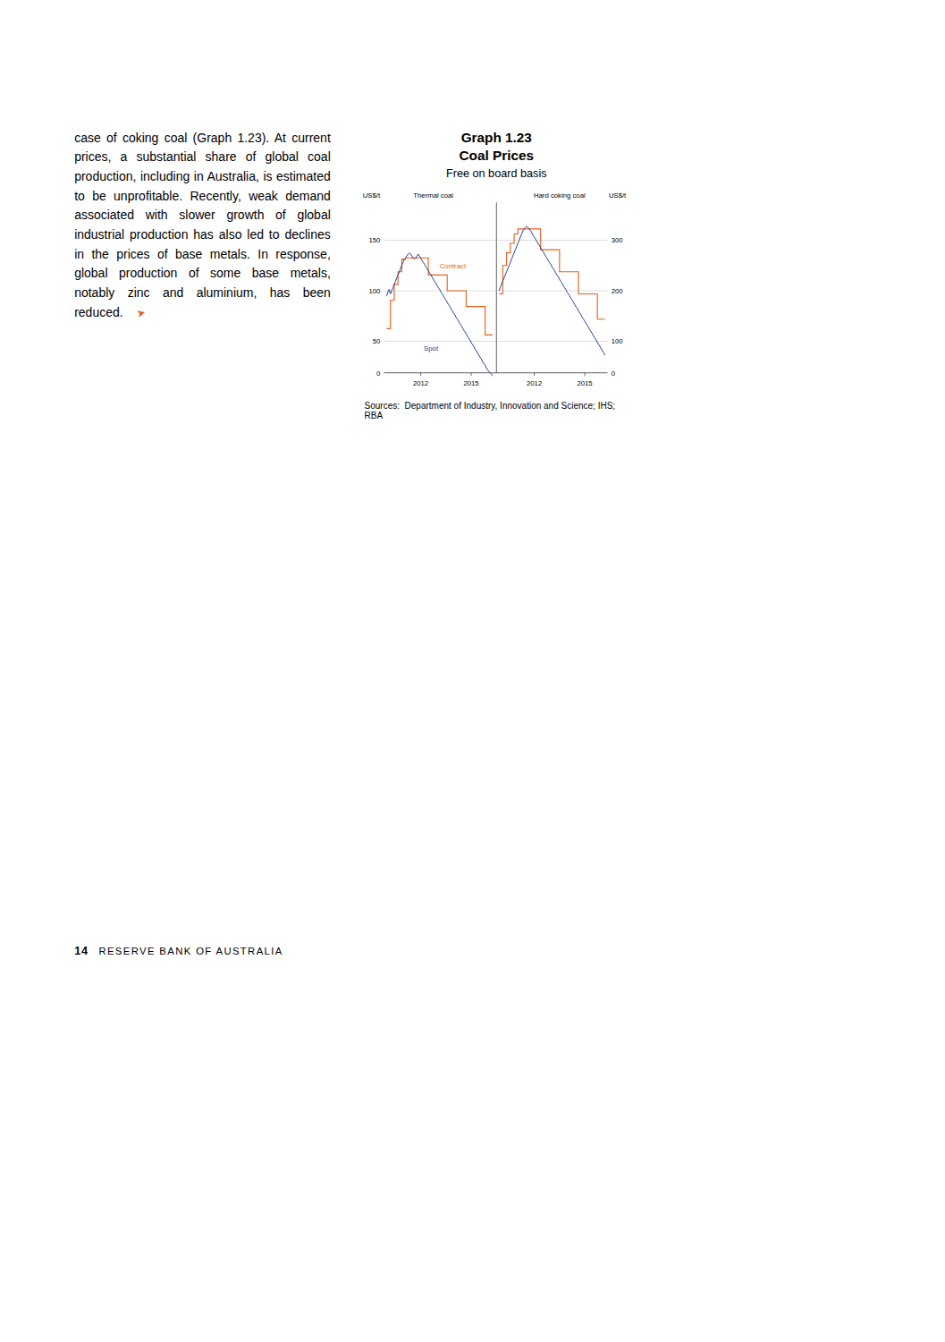case of coking coal (Graph 1.23). At current prices, a substantial share of global coal production, including in Australia, is estimated to be unprofitable. Recently, weak demand associated with slower growth of global industrial production has also led to declines in the prices of base metals. In response, global production of some base metals, notably zinc and aluminium, has been reduced. ➤
Graph 1.23
Coal Prices
Free on board basis
US$/t US$/t Thermal coal Hard coking coal 150 100 50 0 300 200 100 0 2012 2015 2012 2015 Contract Spot
Sources: Department of Industry, Innovation and Science; IHS; RBA
14 RESERVE BANK OF AUSTRALIA